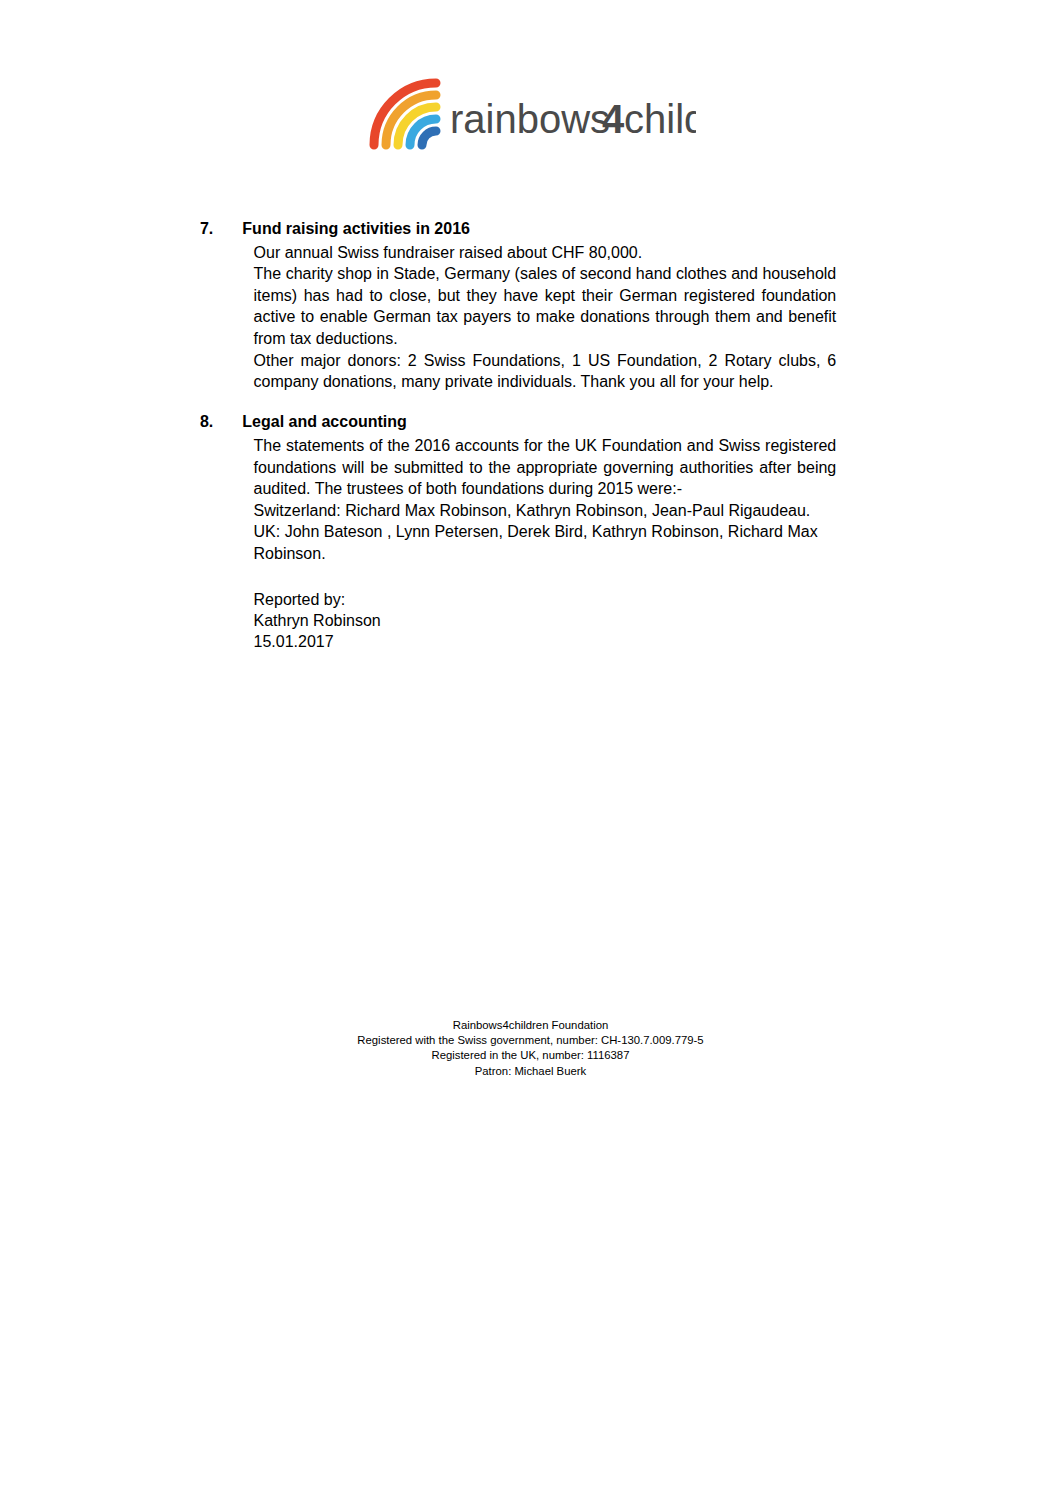rainbows4children rainbows 4 children
7. Fund raising activities in 2016
Our annual Swiss fundraiser raised about CHF 80,000.
The charity shop in Stade, Germany (sales of second hand clothes and household items) has had to close, but they have kept their German registered foundation active to enable German tax payers to make donations through them and benefit from tax deductions.
Other major donors: 2 Swiss Foundations, 1 US Foundation, 2 Rotary clubs, 6 company donations, many private individuals. Thank you all for your help.
8. Legal and accounting
The statements of the 2016 accounts for the UK Foundation and Swiss registered foundations will be submitted to the appropriate governing authorities after being audited. The trustees of both foundations during 2015 were:-
Switzerland: Richard Max Robinson, Kathryn Robinson, Jean-Paul Rigaudeau.
UK: John Bateson , Lynn Petersen, Derek Bird, Kathryn Robinson, Richard Max Robinson.
Reported by:
Kathryn Robinson
15.01.2017
Rainbows4children Foundation
Registered with the Swiss government, number: CH-130.7.009.779-5
Registered in the UK, number: 1116387
Patron: Michael Buerk